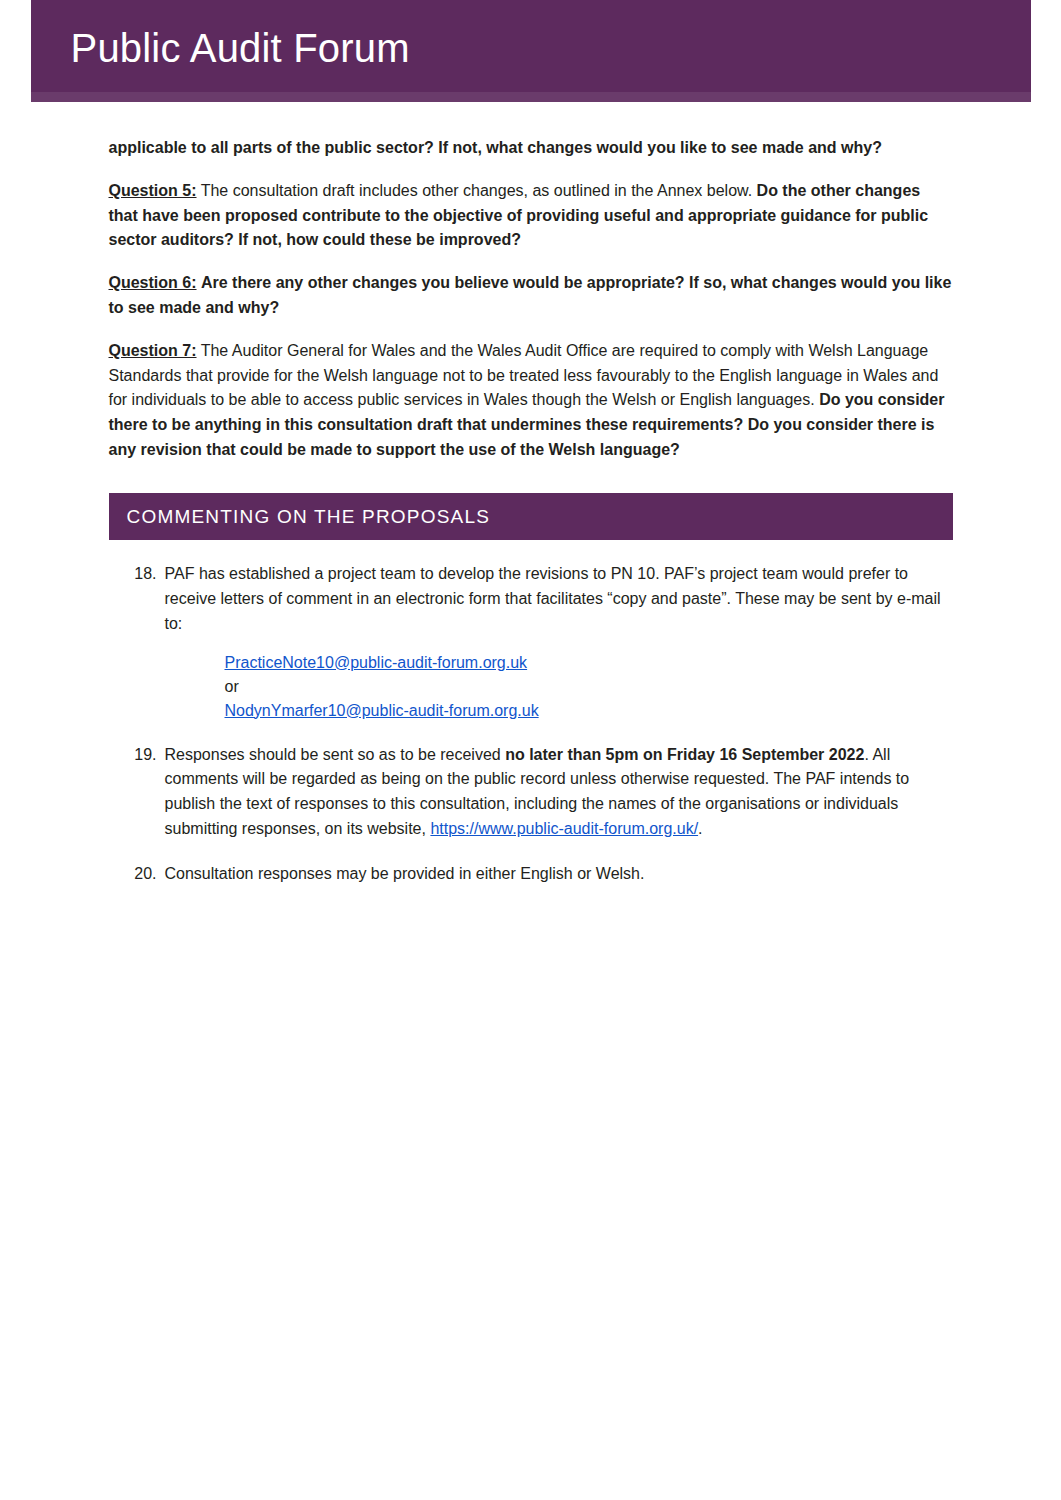Public Audit Forum
applicable to all parts of the public sector? If not, what changes would you like to see made and why?
Question 5: The consultation draft includes other changes, as outlined in the Annex below. Do the other changes that have been proposed contribute to the objective of providing useful and appropriate guidance for public sector auditors? If not, how could these be improved?
Question 6: Are there any other changes you believe would be appropriate? If so, what changes would you like to see made and why?
Question 7: The Auditor General for Wales and the Wales Audit Office are required to comply with Welsh Language Standards that provide for the Welsh language not to be treated less favourably to the English language in Wales and for individuals to be able to access public services in Wales though the Welsh or English languages. Do you consider there to be anything in this consultation draft that undermines these requirements? Do you consider there is any revision that could be made to support the use of the Welsh language?
Commenting on the proposals
PAF has established a project team to develop the revisions to PN 10. PAF’s project team would prefer to receive letters of comment in an electronic form that facilitates “copy and paste”. These may be sent by e-mail to:
PracticeNote10@public-audit-forum.org.uk
or
NodynYmarfer10@public-audit-forum.org.uk
Responses should be sent so as to be received no later than 5pm on Friday 16 September 2022. All comments will be regarded as being on the public record unless otherwise requested. The PAF intends to publish the text of responses to this consultation, including the names of the organisations or individuals submitting responses, on its website, https://www.public-audit-forum.org.uk/.
Consultation responses may be provided in either English or Welsh.